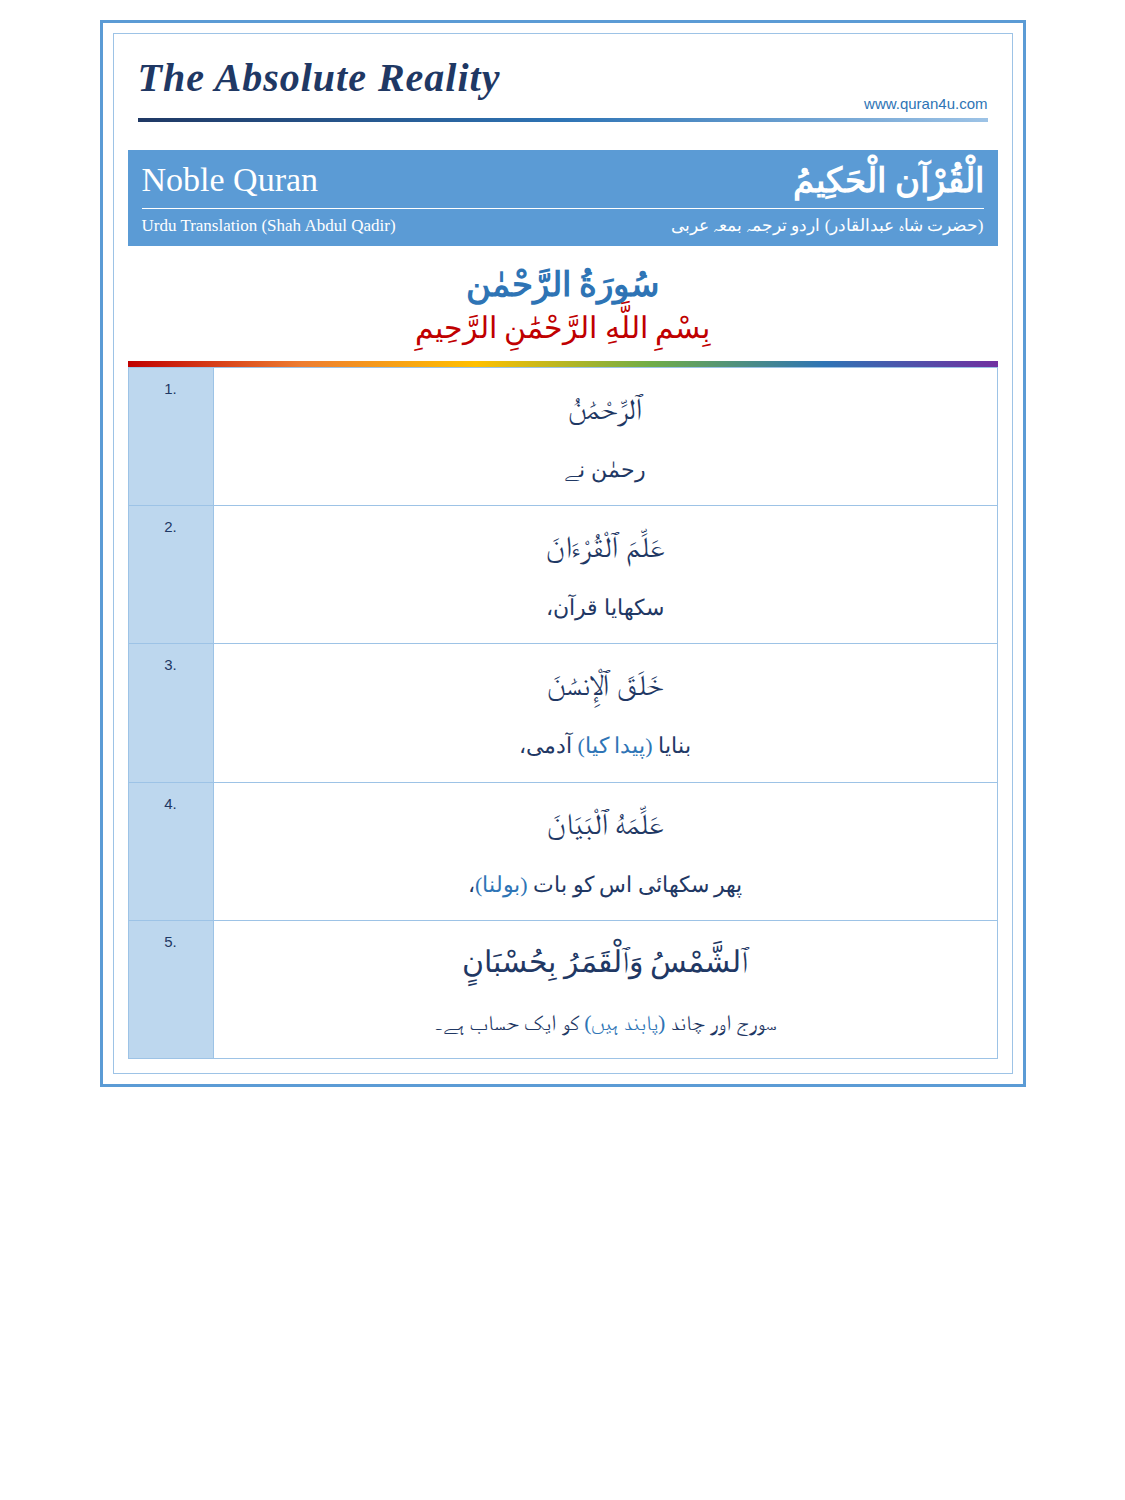The Absolute Reality
www.quran4u.com
الْقُرْآن الْحَكِيمُ
Noble Quran
(حضرت شاہ عبدالقادر) اردو ترجمہ بمعہ عربی
Urdu Translation (Shah Abdul Qadir)
سُورَةُ الرَّحْمٰن
بِسْمِ اللَّهِ الرَّحْمَٰنِ الرَّحِيمِ
| ٱلرَّحْمَٰنُ رحمٰن نے | 1. |
| عَلَّمَ ٱلْقُرْءَانَ سکھایا قرآن، | 2. |
| خَلَقَ ٱلْإِنسَٰنَ بنایا (پیدا کیا) آدمی، | 3. |
| عَلَّمَهُ ٱلْبَيَانَ پھر سکھائی اس کو بات (بولنا) ، | 4. |
| ٱلشَّمْسُ وَٱلْقَمَرُ بِحُسْبَانٍ سورج اور چاند (پابند ہیں) کو ایک حساب ہے۔ | 5. |